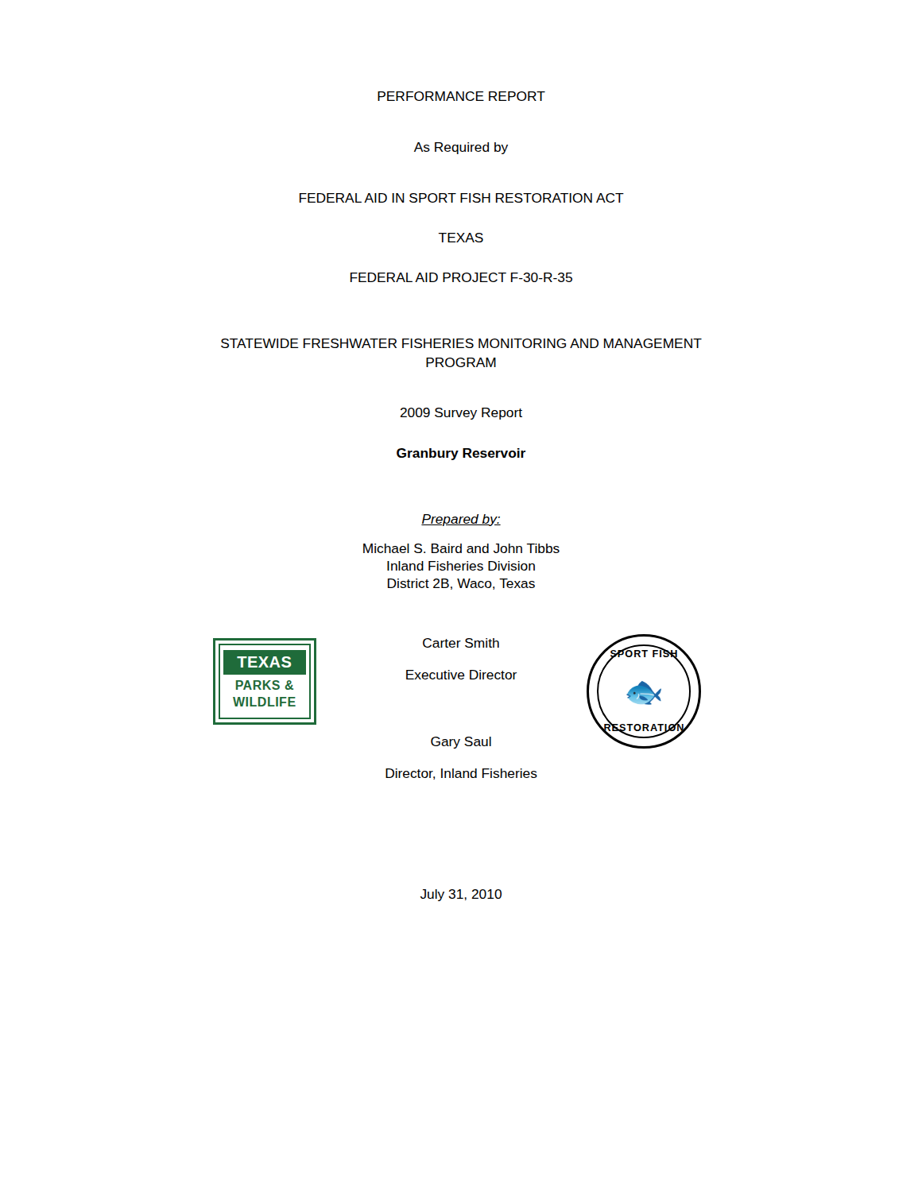PERFORMANCE REPORT
As Required by
FEDERAL AID IN SPORT FISH RESTORATION ACT
TEXAS
FEDERAL AID PROJECT F-30-R-35
STATEWIDE FRESHWATER FISHERIES MONITORING AND MANAGEMENT PROGRAM
2009 Survey Report
Granbury Reservoir
Prepared by:
Michael S. Baird and John Tibbs
Inland Fisheries Division
District 2B, Waco, Texas
TEXAS
PARKS &
WILDLIFE
Carter Smith
Executive Director
Gary Saul
Director, Inland Fisheries
SPORT FISH
🐟
RESTORATION
July 31, 2010